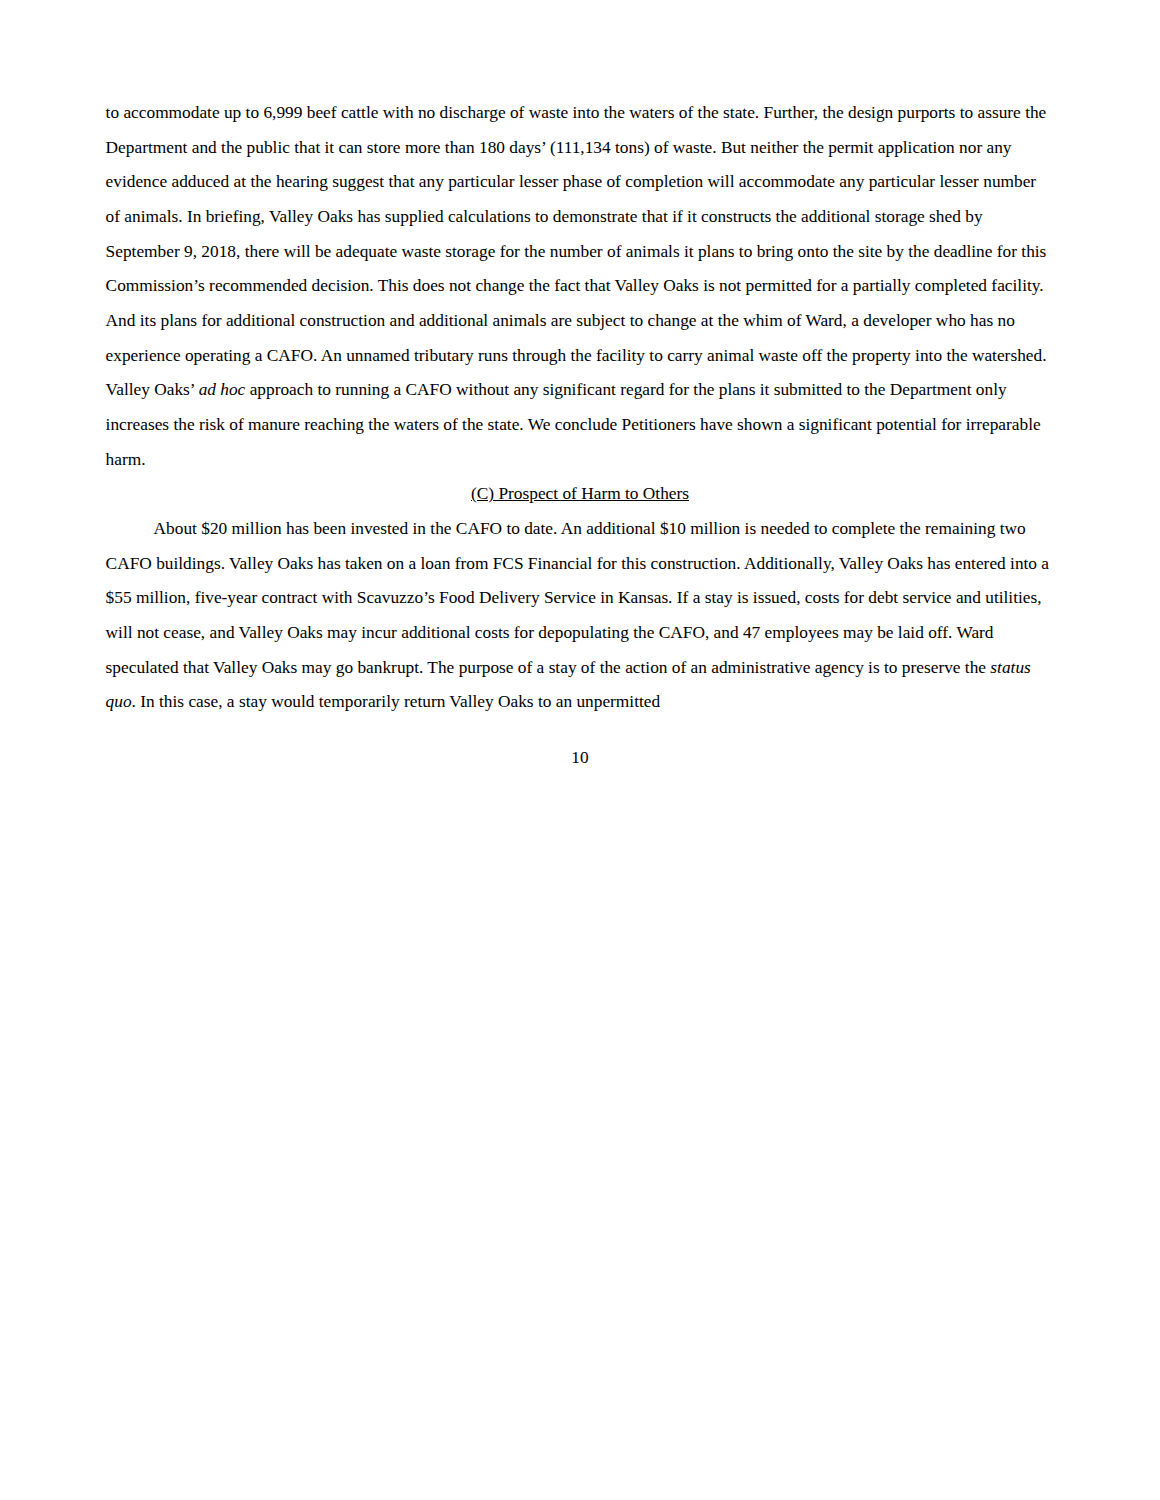to accommodate up to 6,999 beef cattle with no discharge of waste into the waters of the state. Further, the design purports to assure the Department and the public that it can store more than 180 days’ (111,134 tons) of waste. But neither the permit application nor any evidence adduced at the hearing suggest that any particular lesser phase of completion will accommodate any particular lesser number of animals. In briefing, Valley Oaks has supplied calculations to demonstrate that if it constructs the additional storage shed by September 9, 2018, there will be adequate waste storage for the number of animals it plans to bring onto the site by the deadline for this Commission’s recommended decision. This does not change the fact that Valley Oaks is not permitted for a partially completed facility. And its plans for additional construction and additional animals are subject to change at the whim of Ward, a developer who has no experience operating a CAFO. An unnamed tributary runs through the facility to carry animal waste off the property into the watershed. Valley Oaks’ ad hoc approach to running a CAFO without any significant regard for the plans it submitted to the Department only increases the risk of manure reaching the waters of the state. We conclude Petitioners have shown a significant potential for irreparable harm.
(C) Prospect of Harm to Others
About $20 million has been invested in the CAFO to date. An additional $10 million is needed to complete the remaining two CAFO buildings. Valley Oaks has taken on a loan from FCS Financial for this construction. Additionally, Valley Oaks has entered into a $55 million, five-year contract with Scavuzzo’s Food Delivery Service in Kansas. If a stay is issued, costs for debt service and utilities, will not cease, and Valley Oaks may incur additional costs for depopulating the CAFO, and 47 employees may be laid off. Ward speculated that Valley Oaks may go bankrupt. The purpose of a stay of the action of an administrative agency is to preserve the status quo. In this case, a stay would temporarily return Valley Oaks to an unpermitted
10